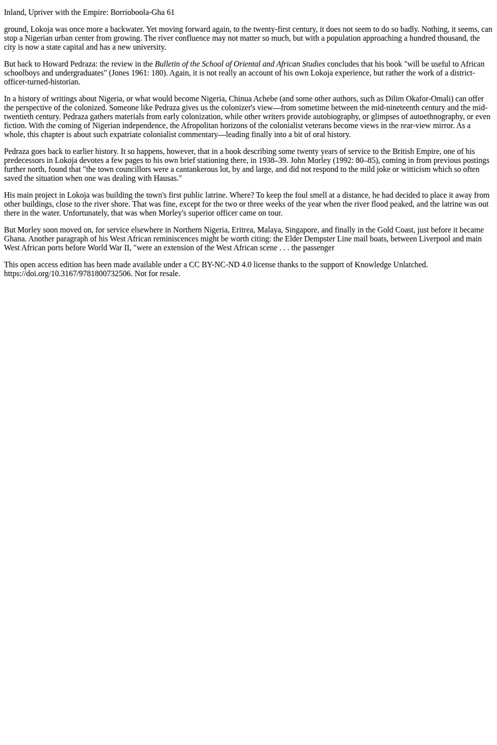Inland, Upriver with the Empire: Borrioboola-Gha 61
ground, Lokoja was once more a backwater. Yet moving forward again, to the twenty-first century, it does not seem to do so badly. Nothing, it seems, can stop a Nigerian urban center from growing. The river confluence may not matter so much, but with a population approaching a hundred thousand, the city is now a state capital and has a new university.
But back to Howard Pedraza: the review in the Bulletin of the School of Oriental and African Studies concludes that his book "will be useful to African schoolboys and undergraduates" (Jones 1961: 180). Again, it is not really an account of his own Lokoja experience, but rather the work of a district-officer-turned-historian.
In a history of writings about Nigeria, or what would become Nigeria, Chinua Achebe (and some other authors, such as Dilim Okafor-Omali) can offer the perspective of the colonized. Someone like Pedraza gives us the colonizer's view—from sometime between the mid-nineteenth century and the mid-twentieth century. Pedraza gathers materials from early colonization, while other writers provide autobiography, or glimpses of autoethnography, or even fiction. With the coming of Nigerian independence, the Afropolitan horizons of the colonialist veterans become views in the rear-view mirror. As a whole, this chapter is about such expatriate colonialist commentary—leading finally into a bit of oral history.
Pedraza goes back to earlier history. It so happens, however, that in a book describing some twenty years of service to the British Empire, one of his predecessors in Lokoja devotes a few pages to his own brief stationing there, in 1938–39. John Morley (1992: 80–85), coming in from previous postings further north, found that "the town councillors were a cantankerous lot, by and large, and did not respond to the mild joke or witticism which so often saved the situation when one was dealing with Hausas."
His main project in Lokoja was building the town's first public latrine. Where? To keep the foul smell at a distance, he had decided to place it away from other buildings, close to the river shore. That was fine, except for the two or three weeks of the year when the river flood peaked, and the latrine was out there in the water. Unfortunately, that was when Morley's superior officer came on tour.
But Morley soon moved on, for service elsewhere in Northern Nigeria, Eritrea, Malaya, Singapore, and finally in the Gold Coast, just before it became Ghana. Another paragraph of his West African reminiscences might be worth citing: the Elder Dempster Line mail boats, between Liverpool and main West African ports before World War II, "were an extension of the West African scene . . . the passenger
This open access edition has been made available under a CC BY-NC-ND 4.0 license thanks to the support of Knowledge Unlatched. https://doi.org/10.3167/9781800732506. Not for resale.